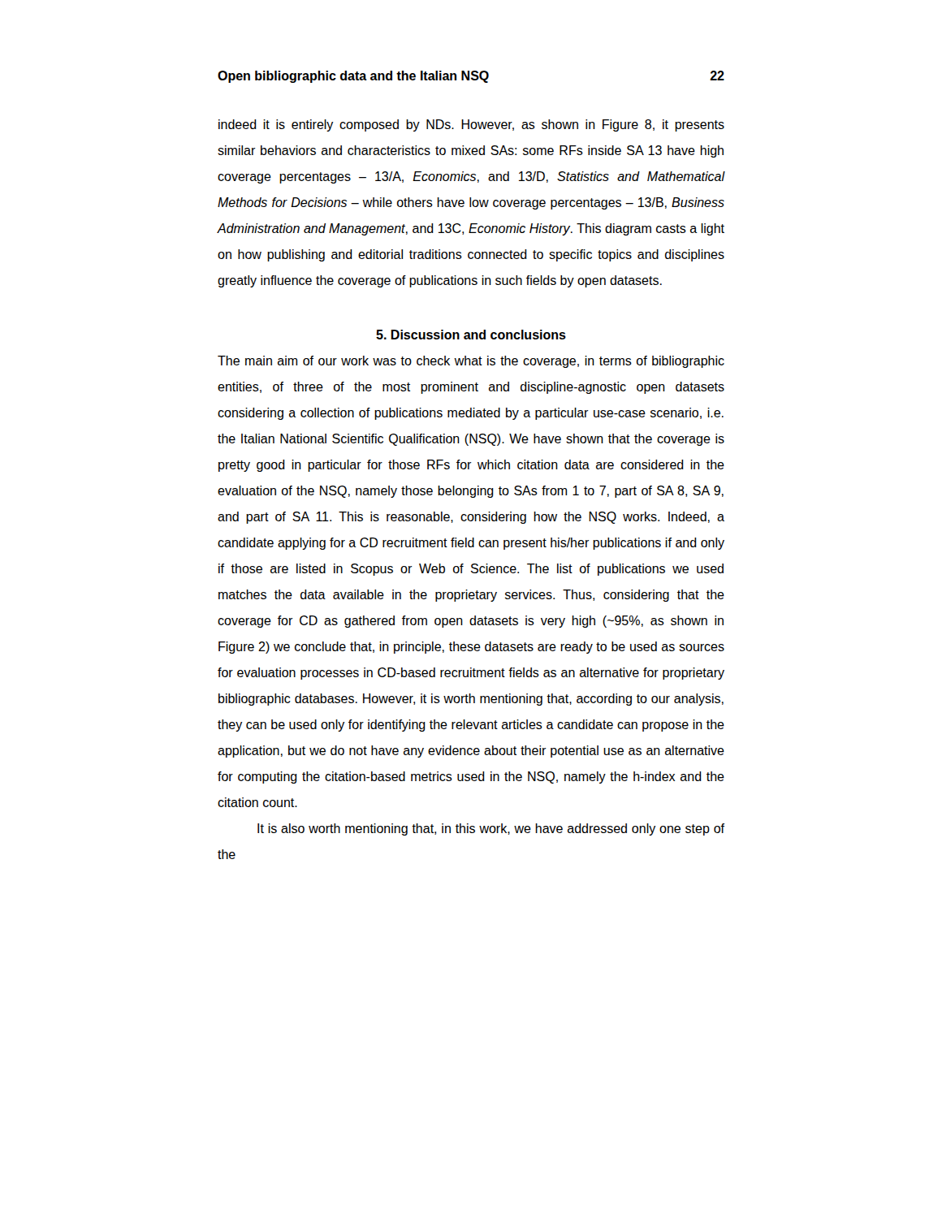Open bibliographic data and the Italian NSQ 22
indeed it is entirely composed by NDs. However, as shown in Figure 8, it presents similar behaviors and characteristics to mixed SAs: some RFs inside SA 13 have high coverage percentages – 13/A, Economics, and 13/D, Statistics and Mathematical Methods for Decisions – while others have low coverage percentages – 13/B, Business Administration and Management, and 13C, Economic History. This diagram casts a light on how publishing and editorial traditions connected to specific topics and disciplines greatly influence the coverage of publications in such fields by open datasets.
5. Discussion and conclusions
The main aim of our work was to check what is the coverage, in terms of bibliographic entities, of three of the most prominent and discipline-agnostic open datasets considering a collection of publications mediated by a particular use-case scenario, i.e. the Italian National Scientific Qualification (NSQ). We have shown that the coverage is pretty good in particular for those RFs for which citation data are considered in the evaluation of the NSQ, namely those belonging to SAs from 1 to 7, part of SA 8, SA 9, and part of SA 11. This is reasonable, considering how the NSQ works. Indeed, a candidate applying for a CD recruitment field can present his/her publications if and only if those are listed in Scopus or Web of Science. The list of publications we used matches the data available in the proprietary services. Thus, considering that the coverage for CD as gathered from open datasets is very high (~95%, as shown in Figure 2) we conclude that, in principle, these datasets are ready to be used as sources for evaluation processes in CD-based recruitment fields as an alternative for proprietary bibliographic databases. However, it is worth mentioning that, according to our analysis, they can be used only for identifying the relevant articles a candidate can propose in the application, but we do not have any evidence about their potential use as an alternative for computing the citation-based metrics used in the NSQ, namely the h-index and the citation count.
It is also worth mentioning that, in this work, we have addressed only one step of the